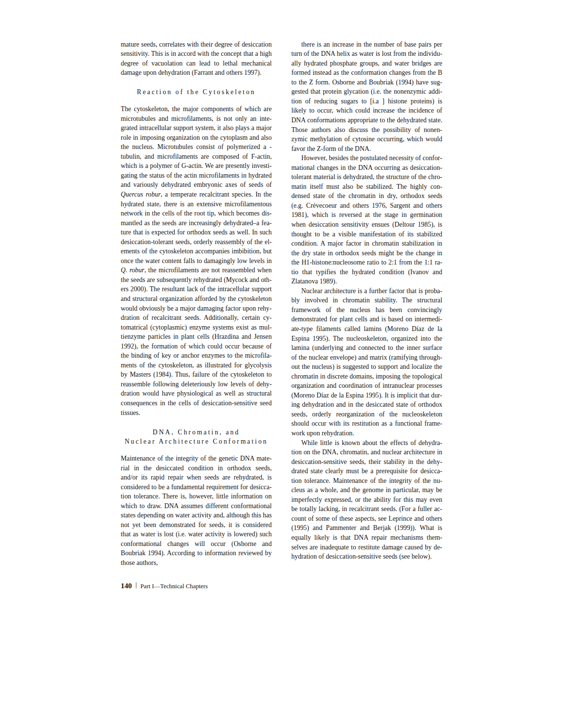mature seeds, correlates with their degree of desiccation sensitivity. This is in accord with the concept that a high degree of vacuolation can lead to lethal mechanical damage upon dehydration (Farrant and others 1997).
Reaction of the Cytoskeleton
The cytoskeleton, the major components of which are microtubules and microfilaments, is not only an integrated intracellular support system, it also plays a major role in imposing organization on the cytoplasm and also the nucleus. Microtubules consist of polymerized a -tubulin, and microfilaments are composed of F-actin, which is a polymer of G-actin. We are presently investigating the status of the actin microfilaments in hydrated and variously dehydrated embryonic axes of seeds of Quercus robur, a temperate recalcitrant species. In the hydrated state, there is an extensive microfilamentous network in the cells of the root tip, which becomes dismantled as the seeds are increasingly dehydrated–a feature that is expected for orthodox seeds as well. In such desiccation-tolerant seeds, orderly reassembly of the elements of the cytoskeleton accompanies imbibition, but once the water content falls to damagingly low levels in Q. robur, the microfilaments are not reassembled when the seeds are subsequently rehydrated (Mycock and others 2000). The resultant lack of the intracellular support and structural organization afforded by the cytoskeleton would obviously be a major damaging factor upon rehydration of recalcitrant seeds. Additionally, certain cytomatrical (cytoplasmic) enzyme systems exist as multienzyme particles in plant cells (Hrazdina and Jensen 1992), the formation of which could occur because of the binding of key or anchor enzymes to the microfilaments of the cytoskeleton, as illustrated for glycolysis by Masters (1984). Thus, failure of the cytoskeleton to reassemble following deleteriously low levels of dehydration would have physiological as well as structural consequences in the cells of desiccation-sensitive seed tissues.
DNA, Chromatin, and Nuclear Architecture Conformation
Maintenance of the integrity of the genetic DNA material in the desiccated condition in orthodox seeds, and/or its rapid repair when seeds are rehydrated, is considered to be a fundamental requirement for desiccation tolerance. There is, however, little information on which to draw. DNA assumes different conformational states depending on water activity and, although this has not yet been demonstrated for seeds, it is considered that as water is lost (i.e. water activity is lowered) such conformational changes will occur (Osborne and Boubriak 1994). According to information reviewed by those authors,
there is an increase in the number of base pairs per turn of the DNA helix as water is lost from the individually hydrated phosphate groups, and water bridges are formed instead as the conformation changes from the B to the Z form. Osborne and Boubriak (1994) have suggested that protein glycation (i.e. the nonenzymic addition of reducing sugars to [i.a ] histone proteins) is likely to occur, which could increase the incidence of DNA conformations appropriate to the dehydrated state. Those authors also discuss the possibility of nonenzymic methylation of cytosine occurring, which would favor the Z-form of the DNA.
However, besides the postulated necessity of conformational changes in the DNA occurring as desiccation-tolerant material is dehydrated, the structure of the chromatin itself must also be stabilized. The highly condensed state of the chromatin in dry, orthodox seeds (e.g. Crévecoeur and others 1976, Sargent and others 1981), which is reversed at the stage in germination when desiccation sensitivity ensues (Deltour 1985), is thought to be a visible manifestation of its stabilized condition. A major factor in chromatin stabilization in the dry state in orthodox seeds might be the change in the H1-histone:nucleosome ratio to 2:1 from the 1:1 ratio that typifies the hydrated condition (Ivanov and Zlatanova 1989).
Nuclear architecture is a further factor that is probably involved in chromatin stability. The structural framework of the nucleus has been convincingly demonstrated for plant cells and is based on intermediate-type filaments called lamins (Moreno Díaz de la Espina 1995). The nucleoskeleton, organized into the lamina (underlying and connected to the inner surface of the nuclear envelope) and matrix (ramifying throughout the nucleus) is suggested to support and localize the chromatin in discrete domains, imposing the topological organization and coordination of intranuclear processes (Moreno Díaz de la Espina 1995). It is implicit that during dehydration and in the desiccated state of orthodox seeds, orderly reorganization of the nucleoskeleton should occur with its restitution as a functional framework upon rehydration.
While little is known about the effects of dehydration on the DNA, chromatin, and nuclear architecture in desiccation-sensitive seeds, their stability in the dehydrated state clearly must be a prerequisite for desiccation tolerance. Maintenance of the integrity of the nucleus as a whole, and the genome in particular, may be imperfectly expressed, or the ability for this may even be totally lacking, in recalcitrant seeds. (For a fuller account of some of these aspects, see Leprince and others (1995) and Pammenter and Berjak (1999)). What is equally likely is that DNA repair mechanisms themselves are inadequate to restitute damage caused by dehydration of desiccation-sensitive seeds (see below).
140 Part I—Technical Chapters